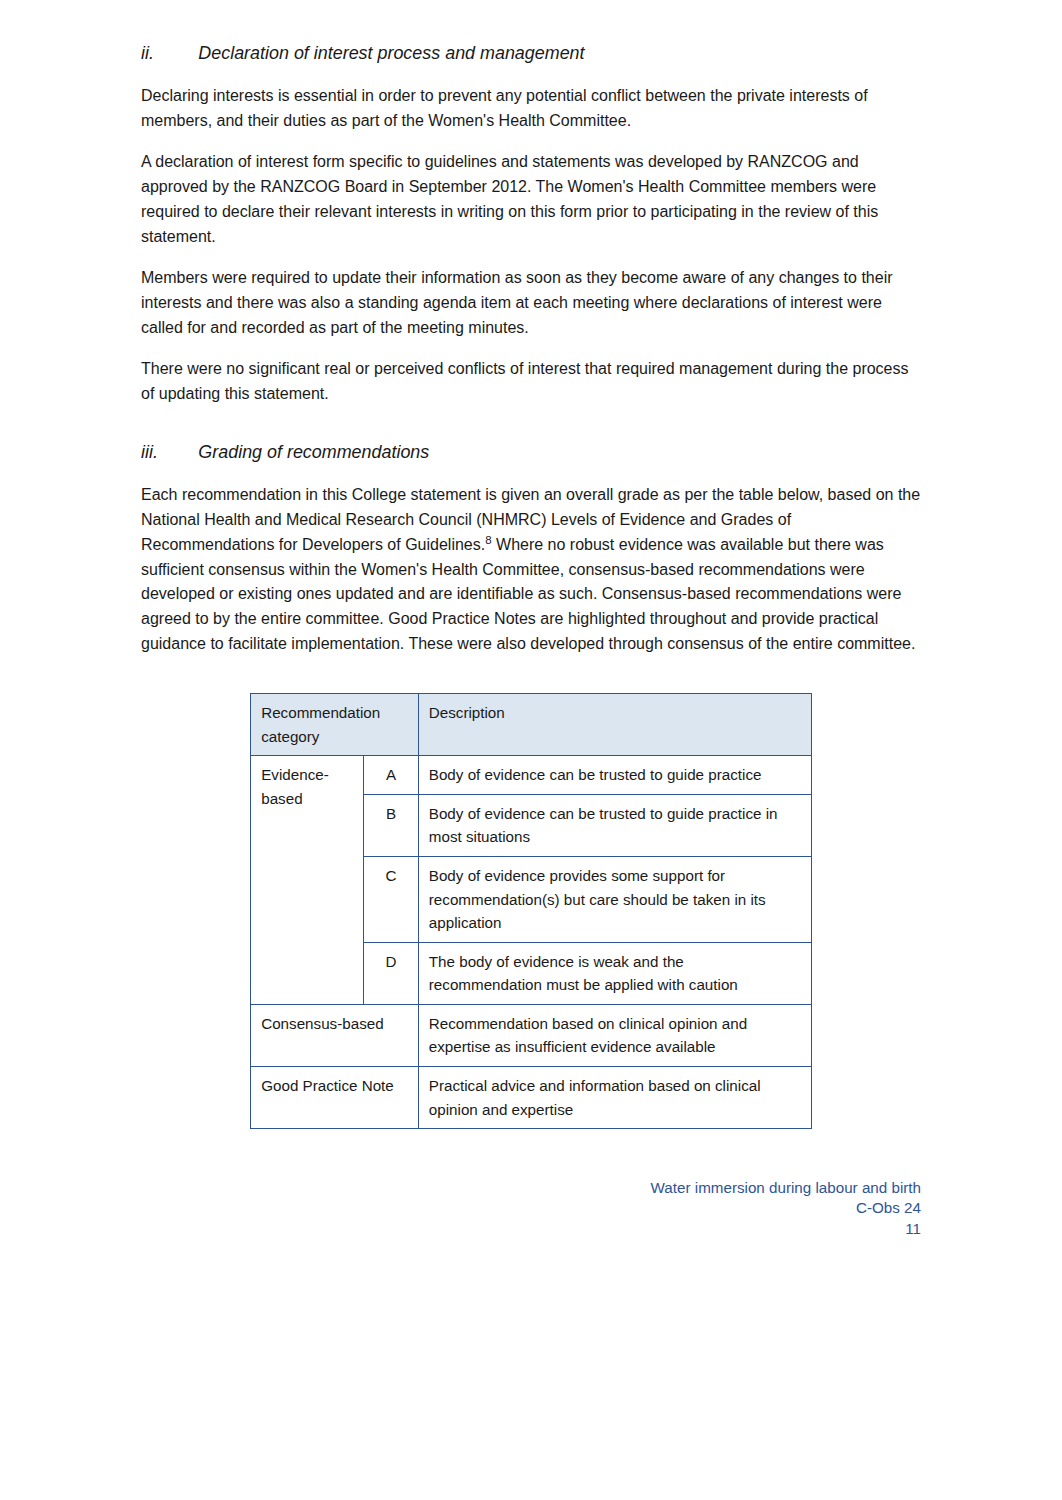ii. Declaration of interest process and management
Declaring interests is essential in order to prevent any potential conflict between the private interests of members, and their duties as part of the Women's Health Committee.
A declaration of interest form specific to guidelines and statements was developed by RANZCOG and approved by the RANZCOG Board in September 2012. The Women's Health Committee members were required to declare their relevant interests in writing on this form prior to participating in the review of this statement.
Members were required to update their information as soon as they become aware of any changes to their interests and there was also a standing agenda item at each meeting where declarations of interest were called for and recorded as part of the meeting minutes.
There were no significant real or perceived conflicts of interest that required management during the process of updating this statement.
iii. Grading of recommendations
Each recommendation in this College statement is given an overall grade as per the table below, based on the National Health and Medical Research Council (NHMRC) Levels of Evidence and Grades of Recommendations for Developers of Guidelines.8 Where no robust evidence was available but there was sufficient consensus within the Women's Health Committee, consensus-based recommendations were developed or existing ones updated and are identifiable as such. Consensus-based recommendations were agreed to by the entire committee. Good Practice Notes are highlighted throughout and provide practical guidance to facilitate implementation. These were also developed through consensus of the entire committee.
| Recommendation category | Description |
| --- | --- |
| Evidence-based | A | Body of evidence can be trusted to guide practice |
| B | Body of evidence can be trusted to guide practice in most situations |
| C | Body of evidence provides some support for recommendation(s) but care should be taken in its application |
| D | The body of evidence is weak and the recommendation must be applied with caution |
| Consensus-based | Recommendation based on clinical opinion and expertise as insufficient evidence available |
| Good Practice Note | Practical advice and information based on clinical opinion and expertise |
Water immersion during labour and birth
C-Obs 24
11